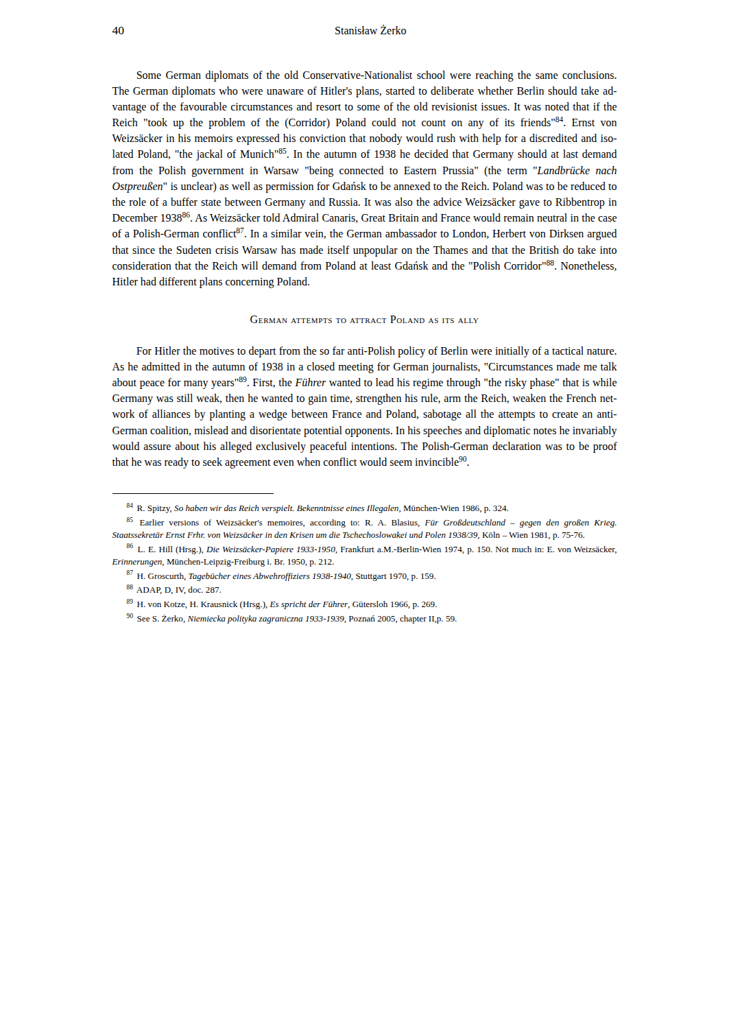40 Stanisław Żerko
Some German diplomats of the old Conservative-Nationalist school were reaching the same conclusions. The German diplomats who were unaware of Hitler's plans, started to deliberate whether Berlin should take advantage of the favourable circumstances and resort to some of the old revisionist issues. It was noted that if the Reich "took up the problem of the (Corridor) Poland could not count on any of its friends"84. Ernst von Weizsäcker in his memoirs expressed his conviction that nobody would rush with help for a discredited and isolated Poland, "the jackal of Munich"85. In the autumn of 1938 he decided that Germany should at last demand from the Polish government in Warsaw "being connected to Eastern Prussia" (the term "Landbrücke nach Ostpreußen" is unclear) as well as permission for Gdańsk to be annexed to the Reich. Poland was to be reduced to the role of a buffer state between Germany and Russia. It was also the advice Weizsäcker gave to Ribbentrop in December 193886. As Weizsäcker told Admiral Canaris, Great Britain and France would remain neutral in the case of a Polish-German conflict87. In a similar vein, the German ambassador to London, Herbert von Dirksen argued that since the Sudeten crisis Warsaw has made itself unpopular on the Thames and that the British do take into consideration that the Reich will demand from Poland at least Gdańsk and the "Polish Corridor"88. Nonetheless, Hitler had different plans concerning Poland.
German attempts to attract Poland as its ally
For Hitler the motives to depart from the so far anti-Polish policy of Berlin were initially of a tactical nature. As he admitted in the autumn of 1938 in a closed meeting for German journalists, "Circumstances made me talk about peace for many years"89. First, the Führer wanted to lead his regime through "the risky phase" that is while Germany was still weak, then he wanted to gain time, strengthen his rule, arm the Reich, weaken the French network of alliances by planting a wedge between France and Poland, sabotage all the attempts to create an anti-German coalition, mislead and disorientate potential opponents. In his speeches and diplomatic notes he invariably would assure about his alleged exclusively peaceful intentions. The Polish-German declaration was to be proof that he was ready to seek agreement even when conflict would seem invincible90.
84 R. Spitzy, So haben wir das Reich verspielt. Bekenntnisse eines Illegalen, München-Wien 1986, p. 324.
85 Earlier versions of Weizsäcker's memoires, according to: R. A. Blasius, Für Großdeutschland – gegen den großen Krieg. Staatssekretär Ernst Frhr. von Weizsäcker in den Krisen um die Tschechoslowakei und Polen 1938/39, Köln – Wien 1981, p. 75-76.
86 L. E. Hill (Hrsg.), Die Weizsäcker-Papiere 1933-1950, Frankfurt a.M.-Berlin-Wien 1974, p. 150. Not much in: E. von Weizsäcker, Erinnerungen, München-Leipzig-Freiburg i. Br. 1950, p. 212.
87 H. Groscurth, Tagebücher eines Abwehroffiziers 1938-1940, Stuttgart 1970, p. 159.
88 ADAP, D, IV, doc. 287.
89 H. von Kotze, H. Krausnick (Hrsg.), Es spricht der Führer, Gütersloh 1966, p. 269.
90 See S. Żerko, Niemiecka polityka zagraniczna 1933-1939, Poznań 2005, chapter II,p. 59.